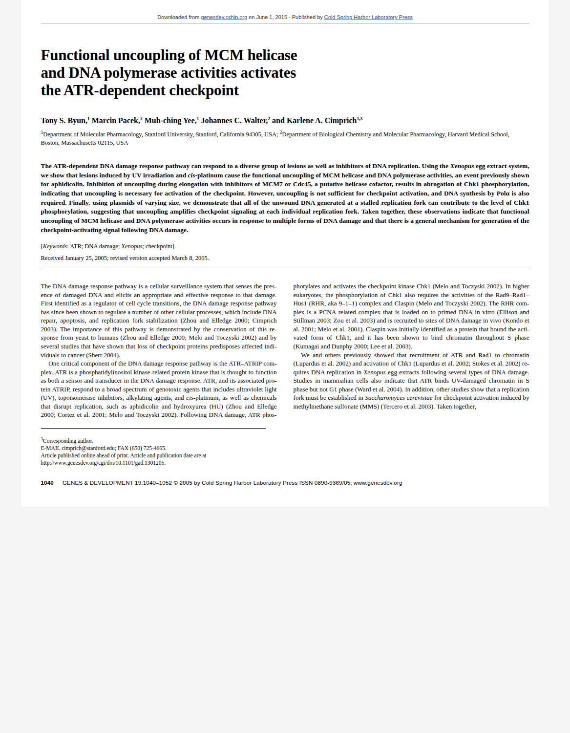Downloaded from genesdev.cshlp.org on June 1, 2015 - Published by Cold Spring Harbor Laboratory Press
Functional uncoupling of MCM helicase
and DNA polymerase activities activates
the ATR-dependent checkpoint
Tony S. Byun,1 Marcin Pacek,2 Muh-ching Yee,1 Johannes C. Walter,2 and Karlene A. Cimprich1,3
1Department of Molecular Pharmacology, Stanford University, Stanford, California 94305, USA; 2Department of Biological Chemistry and Molecular Pharmacology, Harvard Medical School, Boston, Massachusetts 02115, USA
The ATR-dependent DNA damage response pathway can respond to a diverse group of lesions as well as inhibitors of DNA replication. Using the Xenopus egg extract system, we show that lesions induced by UV irradiation and cis-platinum cause the functional uncoupling of MCM helicase and DNA polymerase activities, an event previously shown for aphidicolin. Inhibition of uncoupling during elongation with inhibitors of MCM7 or Cdc45, a putative helicase cofactor, results in abrogation of Chk1 phosphorylation, indicating that uncoupling is necessary for activation of the checkpoint. However, uncoupling is not sufficient for checkpoint activation, and DNA synthesis by Polα is also required. Finally, using plasmids of varying size, we demonstrate that all of the unwound DNA generated at a stalled replication fork can contribute to the level of Chk1 phosphorylation, suggesting that uncoupling amplifies checkpoint signaling at each individual replication fork. Taken together, these observations indicate that functional uncoupling of MCM helicase and DNA polymerase activities occurs in response to multiple forms of DNA damage and that there is a general mechanism for generation of the checkpoint-activating signal following DNA damage.
[Keywords: ATR; DNA damage; Xenopus; checkpoint]
Received January 25, 2005; revised version accepted March 8, 2005.
The DNA damage response pathway is a cellular surveillance system that senses the presence of damaged DNA and elicits an appropriate and effective response to that damage. First identified as a regulator of cell cycle transitions, the DNA damage response pathway has since been shown to regulate a number of other cellular processes, which include DNA repair, apoptosis, and replication fork stabilization (Zhou and Elledge 2000; Cimprich 2003). The importance of this pathway is demonstrated by the conservation of this response from yeast to humans (Zhou and Elledge 2000; Melo and Toczyski 2002) and by several studies that have shown that loss of checkpoint proteins predisposes affected individuals to cancer (Sherr 2004).
One critical component of the DNA damage response pathway is the ATR–ATRIP complex. ATR is a phosphatidylinositol kinase-related protein kinase that is thought to function as both a sensor and transducer in the DNA damage response. ATR, and its associated protein ATRIP, respond to a broad spectrum of genotoxic agents that includes ultraviolet light (UV), topoisomerase inhibitors, alkylating agents, and cis-platinum, as well as chemicals that disrupt replication, such as aphidicolin and hydroxyurea (HU) (Zhou and Elledge 2000; Cortez et al. 2001; Melo and Toczyski 2002). Following DNA damage, ATR phosphorylates and activates the checkpoint kinase Chk1 (Melo and Toczyski 2002). In higher eukaryotes, the phosphorylation of Chk1 also requires the activities of the Rad9–Rad1–Hus1 (RHR, aka 9–1–1) complex and Claspin (Melo and Toczyski 2002). The RHR complex is a PCNA-related complex that is loaded on to primed DNA in vitro (Ellison and Stillman 2003; Zou et al. 2003) and is recruited to sites of DNA damage in vivo (Kondo et al. 2001; Melo et al. 2001). Claspin was initially identified as a protein that bound the activated form of Chk1, and it has been shown to bind chromatin throughout S phase (Kumagai and Dunphy 2000; Lee et al. 2003).
We and others previously showed that recruitment of ATR and Rad1 to chromatin (Lupardus et al. 2002) and activation of Chk1 (Lupardus et al. 2002; Stokes et al. 2002) requires DNA replication in Xenopus egg extracts following several types of DNA damage. Studies in mammalian cells also indicate that ATR binds UV-damaged chromatin in S phase but not G1 phase (Ward et al. 2004). In addition, other studies show that a replication fork must be established in Saccharomyces cerevisiae for checkpoint activation induced by methylmethane sulfonate (MMS) (Tercero et al. 2003). Taken together,
3 Corresponding author.
E-MAIL cimprich@stanford.edu; FAX (650) 725-4665.
Article published online ahead of print. Article and publication date are at http://www.genesdev.org/cgi/doi/10.1101/gad.1301205.
1040 GENES & DEVELOPMENT 19:1040–1052 © 2005 by Cold Spring Harbor Laboratory Press ISSN 0890-9369/05; www.genesdev.org